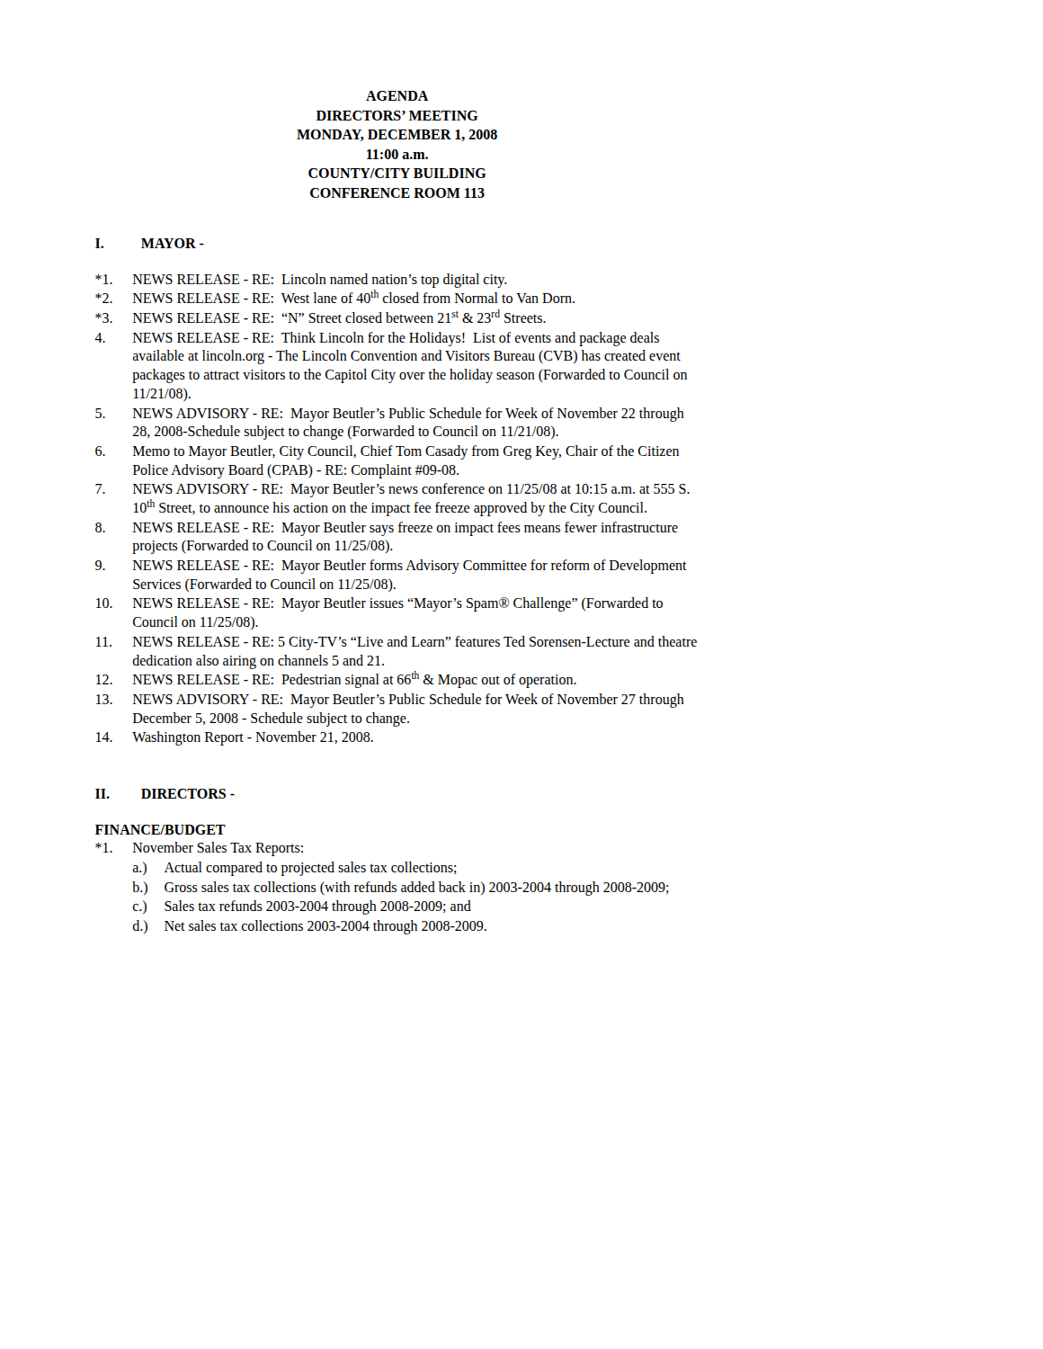AGENDA
DIRECTORS’ MEETING
MONDAY, DECEMBER 1, 2008
11:00 a.m.
COUNTY/CITY BUILDING
CONFERENCE ROOM 113
I. MAYOR -
*1. NEWS RELEASE - RE: Lincoln named nation’s top digital city.
*2. NEWS RELEASE - RE: West lane of 40th closed from Normal to Van Dorn.
*3. NEWS RELEASE - RE: “N” Street closed between 21st & 23rd Streets.
4. NEWS RELEASE - RE: Think Lincoln for the Holidays! List of events and package deals available at lincoln.org - The Lincoln Convention and Visitors Bureau (CVB) has created event packages to attract visitors to the Capitol City over the holiday season (Forwarded to Council on 11/21/08).
5. NEWS ADVISORY - RE: Mayor Beutler’s Public Schedule for Week of November 22 through 28, 2008-Schedule subject to change (Forwarded to Council on 11/21/08).
6. Memo to Mayor Beutler, City Council, Chief Tom Casady from Greg Key, Chair of the Citizen Police Advisory Board (CPAB) - RE: Complaint #09-08.
7. NEWS ADVISORY - RE: Mayor Beutler’s news conference on 11/25/08 at 10:15 a.m. at 555 S. 10th Street, to announce his action on the impact fee freeze approved by the City Council.
8. NEWS RELEASE - RE: Mayor Beutler says freeze on impact fees means fewer infrastructure projects (Forwarded to Council on 11/25/08).
9. NEWS RELEASE - RE: Mayor Beutler forms Advisory Committee for reform of Development Services (Forwarded to Council on 11/25/08).
10. NEWS RELEASE - RE: Mayor Beutler issues “Mayor’s Spam® Challenge” (Forwarded to Council on 11/25/08).
11. NEWS RELEASE - RE: 5 City-TV’s “Live and Learn” features Ted Sorensen-Lecture and theatre dedication also airing on channels 5 and 21.
12. NEWS RELEASE - RE: Pedestrian signal at 66th & Mopac out of operation.
13. NEWS ADVISORY - RE: Mayor Beutler’s Public Schedule for Week of November 27 through December 5, 2008 - Schedule subject to change.
14. Washington Report - November 21, 2008.
II. DIRECTORS -
FINANCE/BUDGET
*1. November Sales Tax Reports:
a.) Actual compared to projected sales tax collections;
b.) Gross sales tax collections (with refunds added back in) 2003-2004 through 2008-2009;
c.) Sales tax refunds 2003-2004 through 2008-2009; and
d.) Net sales tax collections 2003-2004 through 2008-2009.